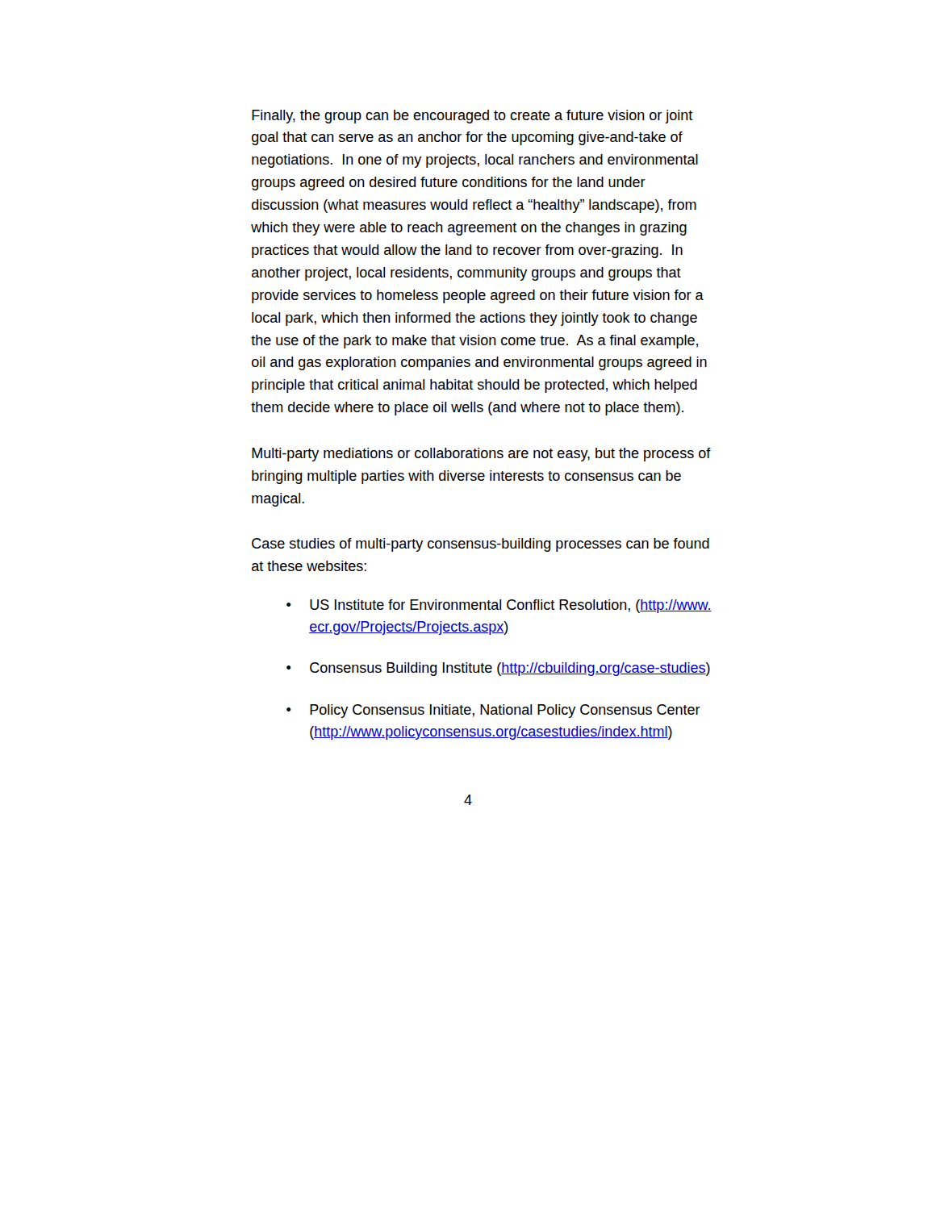Finally, the group can be encouraged to create a future vision or joint goal that can serve as an anchor for the upcoming give-and-take of negotiations. In one of my projects, local ranchers and environmental groups agreed on desired future conditions for the land under discussion (what measures would reflect a “healthy” landscape), from which they were able to reach agreement on the changes in grazing practices that would allow the land to recover from over-grazing. In another project, local residents, community groups and groups that provide services to homeless people agreed on their future vision for a local park, which then informed the actions they jointly took to change the use of the park to make that vision come true. As a final example, oil and gas exploration companies and environmental groups agreed in principle that critical animal habitat should be protected, which helped them decide where to place oil wells (and where not to place them).
Multi-party mediations or collaborations are not easy, but the process of bringing multiple parties with diverse interests to consensus can be magical.
Case studies of multi-party consensus-building processes can be found at these websites:
US Institute for Environmental Conflict Resolution, (http://www.ecr.gov/Projects/Projects.aspx)
Consensus Building Institute (http://cbuilding.org/case-studies)
Policy Consensus Initiate, National Policy Consensus Center (http://www.policyconsensus.org/casestudies/index.html)
4